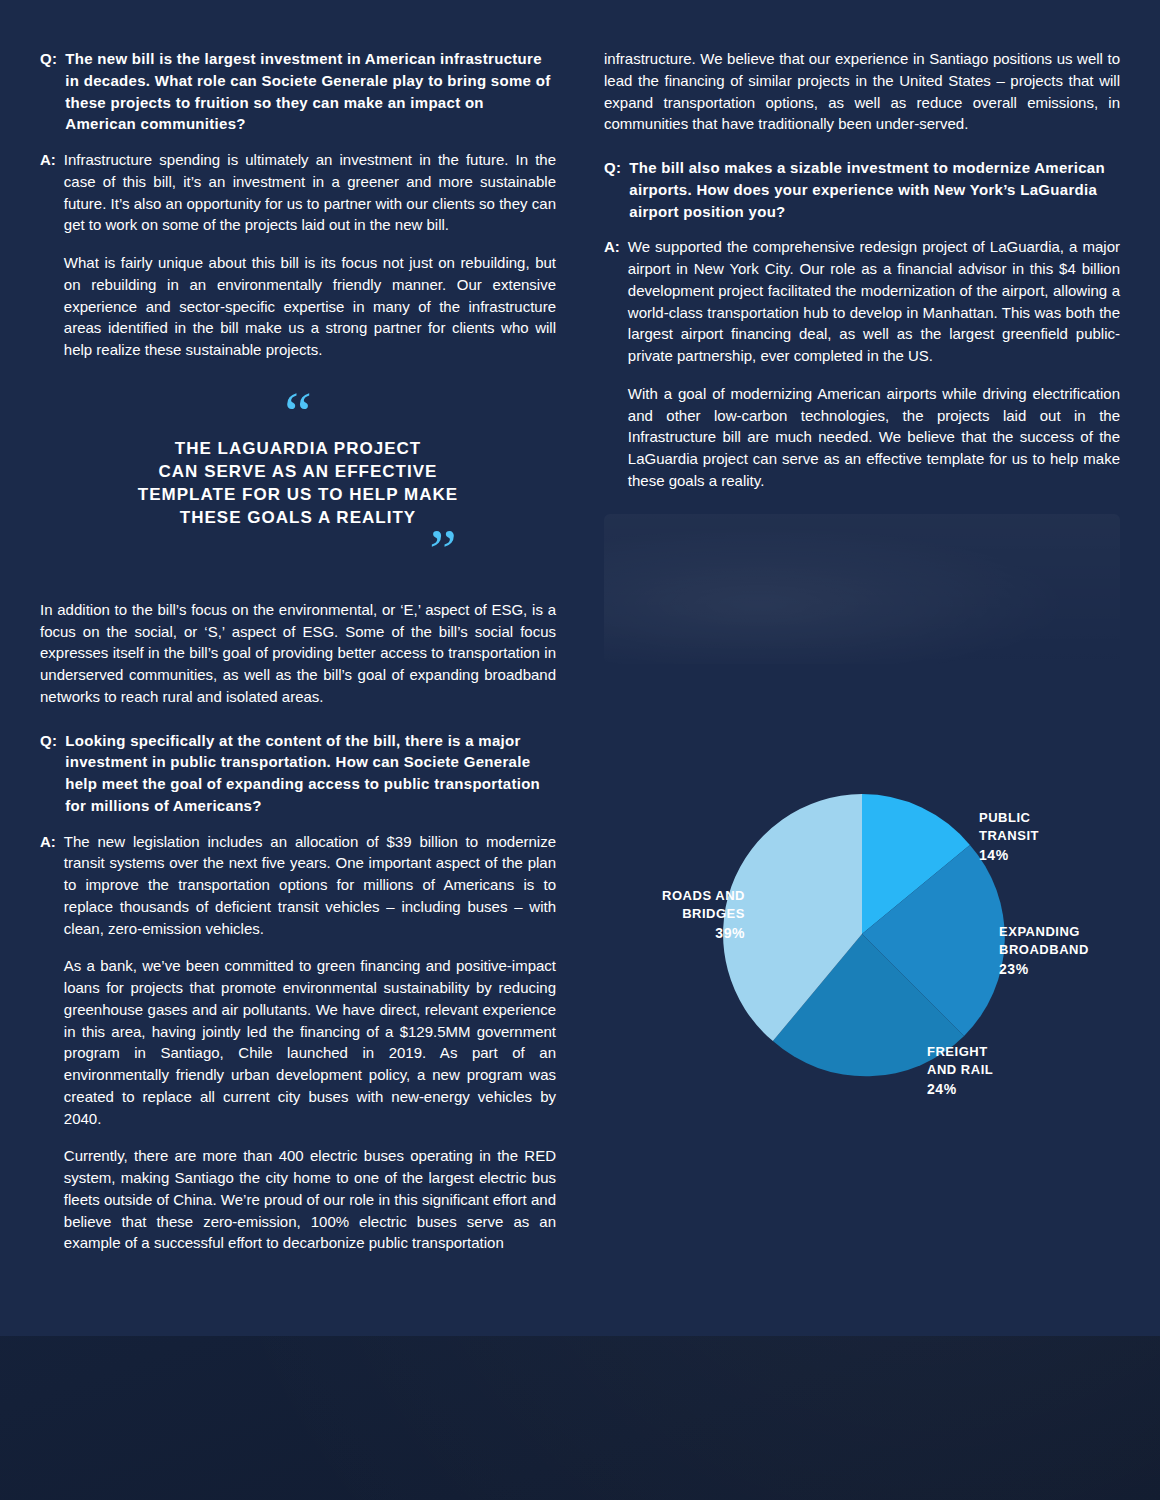Q: The new bill is the largest investment in American infrastructure in decades. What role can Societe Generale play to bring some of these projects to fruition so they can make an impact on American communities?
A:
Infrastructure spending is ultimately an investment in the future. In the case of this bill, it’s an investment in a greener and more sustainable future. It’s also an opportunity for us to partner with our clients so they can get to work on some of the projects laid out in the new bill.
What is fairly unique about this bill is its focus not just on rebuilding, but on rebuilding in an environmentally friendly manner. Our extensive experience and sector-specific expertise in many of the infrastructure areas identified in the bill make us a strong partner for clients who will help realize these sustainable projects.
“
The LaGuardia project
can serve as an effective
template for us to help make
these goals a reality
”
In addition to the bill’s focus on the environmental, or ‘E,’ aspect of ESG, is a focus on the social, or ‘S,’ aspect of ESG. Some of the bill’s social focus expresses itself in the bill’s goal of providing better access to transportation in underserved communities, as well as the bill’s goal of expanding broadband networks to reach rural and isolated areas.
Q: Looking specifically at the content of the bill, there is a major investment in public transportation. How can Societe Generale help meet the goal of expanding access to public transportation for millions of Americans?
A:
The new legislation includes an allocation of $39 billion to modernize transit systems over the next five years. One important aspect of the plan to improve the transportation options for millions of Americans is to replace thousands of deficient transit vehicles – including buses – with clean, zero-emission vehicles.
As a bank, we’ve been committed to green financing and positive-impact loans for projects that promote environmental sustainability by reducing greenhouse gases and air pollutants. We have direct, relevant experience in this area, having jointly led the financing of a $129.5MM government program in Santiago, Chile launched in 2019. As part of an environmentally friendly urban development policy, a new program was created to replace all current city buses with new-energy vehicles by 2040.
Currently, there are more than 400 electric buses operating in the RED system, making Santiago the city home to one of the largest electric bus fleets outside of China. We’re proud of our role in this significant effort and believe that these zero-emission, 100% electric buses serve as an example of a successful effort to decarbonize public transportation
infrastructure. We believe that our experience in Santiago positions us well to lead the financing of similar projects in the United States – projects that will expand transportation options, as well as reduce overall emissions, in communities that have traditionally been under-served.
Q: The bill also makes a sizable investment to modernize American airports. How does your experience with New York’s LaGuardia airport position you?
A:
We supported the comprehensive redesign project of LaGuardia, a major airport in New York City. Our role as a financial advisor in this $4 billion development project facilitated the modernization of the airport, allowing a world-class transportation hub to develop in Manhattan. This was both the largest airport financing deal, as well as the largest greenfield public-private partnership, ever completed in the US.
With a goal of modernizing American airports while driving electrification and other low-carbon technologies, the projects laid out in the Infrastructure bill are much needed. We believe that the success of the LaGuardia project can serve as an effective template for us to help make these goals a reality.
PUBLIC TRANSIT 14% EXPANDING BROADBAND 23% FREIGHT AND RAIL 24% ROADS AND BRIDGES 39%